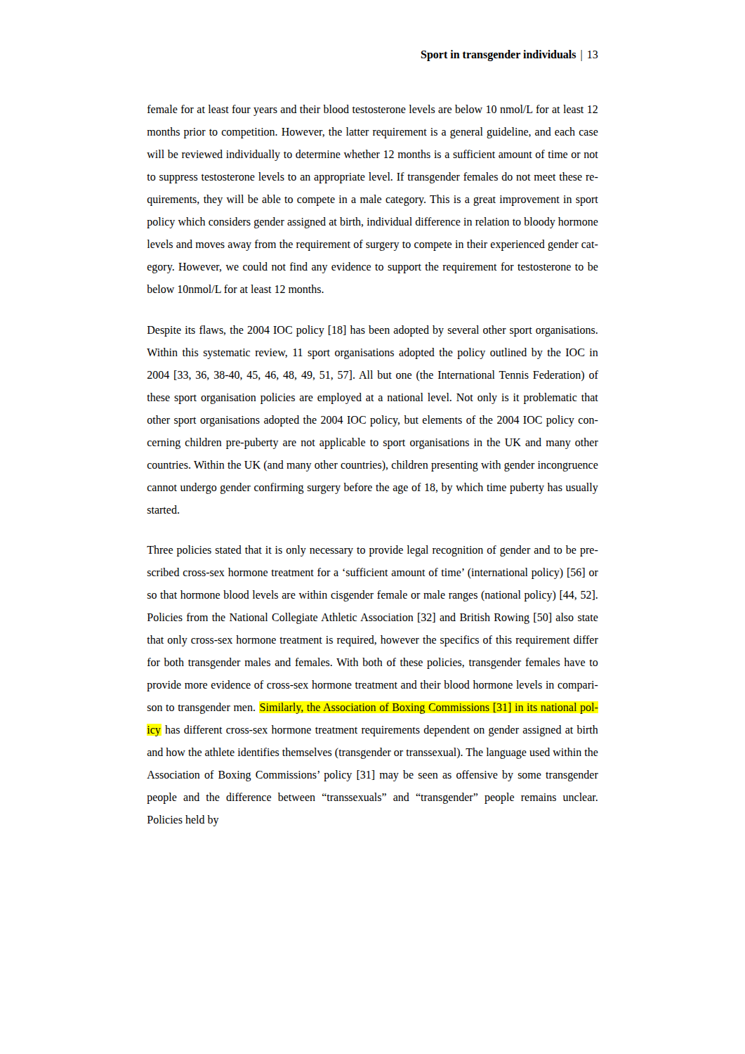Sport in transgender individuals|13
female for at least four years and their blood testosterone levels are below 10 nmol/L for at least 12 months prior to competition. However, the latter requirement is a general guideline, and each case will be reviewed individually to determine whether 12 months is a sufficient amount of time or not to suppress testosterone levels to an appropriate level. If transgender females do not meet these requirements, they will be able to compete in a male category. This is a great improvement in sport policy which considers gender assigned at birth, individual difference in relation to bloody hormone levels and moves away from the requirement of surgery to compete in their experienced gender category. However, we could not find any evidence to support the requirement for testosterone to be below 10nmol/L for at least 12 months.
Despite its flaws, the 2004 IOC policy [18] has been adopted by several other sport organisations. Within this systematic review, 11 sport organisations adopted the policy outlined by the IOC in 2004 [33, 36, 38-40, 45, 46, 48, 49, 51, 57]. All but one (the International Tennis Federation) of these sport organisation policies are employed at a national level. Not only is it problematic that other sport organisations adopted the 2004 IOC policy, but elements of the 2004 IOC policy concerning children pre-puberty are not applicable to sport organisations in the UK and many other countries. Within the UK (and many other countries), children presenting with gender incongruence cannot undergo gender confirming surgery before the age of 18, by which time puberty has usually started.
Three policies stated that it is only necessary to provide legal recognition of gender and to be prescribed cross-sex hormone treatment for a ‘sufficient amount of time’ (international policy) [56] or so that hormone blood levels are within cisgender female or male ranges (national policy) [44, 52]. Policies from the National Collegiate Athletic Association [32] and British Rowing [50] also state that only cross-sex hormone treatment is required, however the specifics of this requirement differ for both transgender males and females. With both of these policies, transgender females have to provide more evidence of cross-sex hormone treatment and their blood hormone levels in comparison to transgender men. Similarly, the Association of Boxing Commissions [31] in its national policy has different cross-sex hormone treatment requirements dependent on gender assigned at birth and how the athlete identifies themselves (transgender or transsexual). The language used within the Association of Boxing Commissions’ policy [31] may be seen as offensive by some transgender people and the difference between “transsexuals” and “transgender” people remains unclear. Policies held by